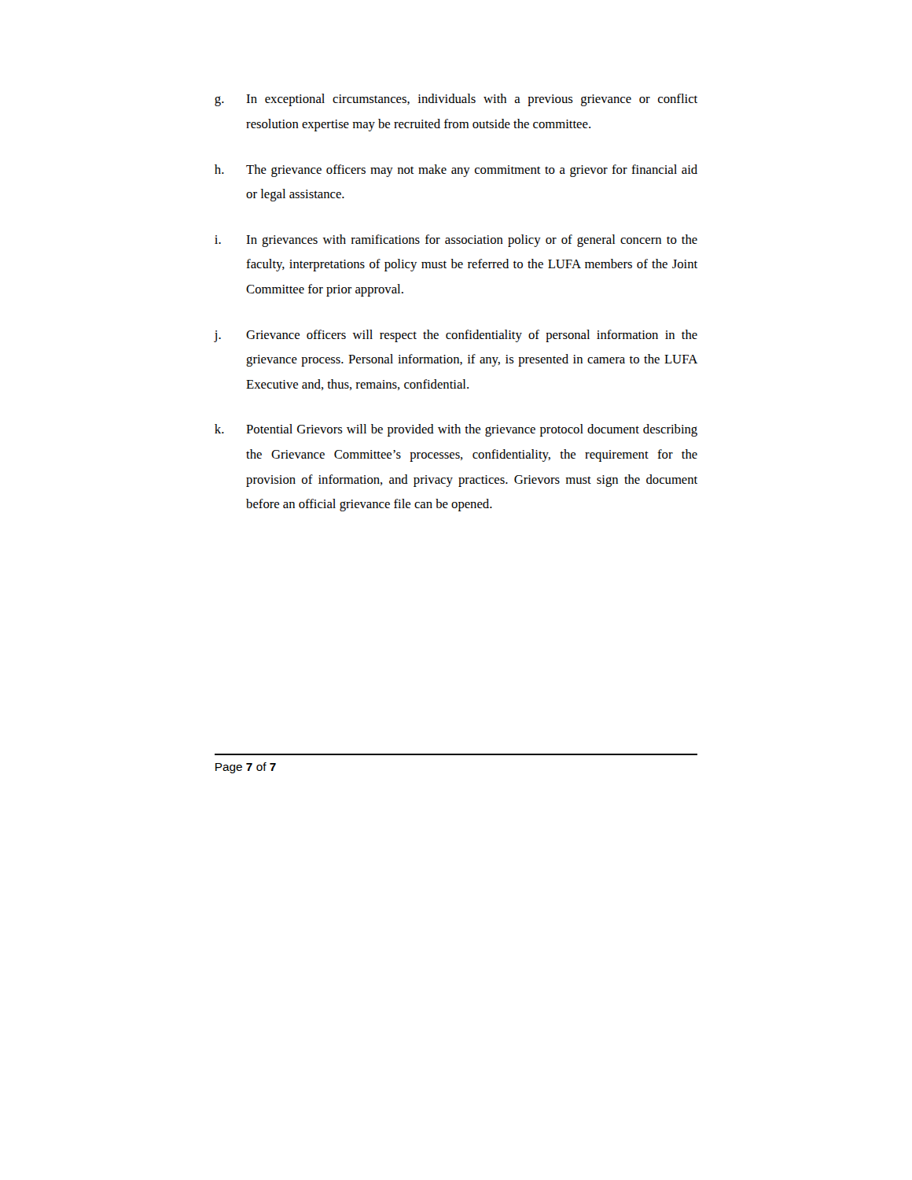g. In exceptional circumstances, individuals with a previous grievance or conflict resolution expertise may be recruited from outside the committee.
h. The grievance officers may not make any commitment to a grievor for financial aid or legal assistance.
i. In grievances with ramifications for association policy or of general concern to the faculty, interpretations of policy must be referred to the LUFA members of the Joint Committee for prior approval.
j. Grievance officers will respect the confidentiality of personal information in the grievance process. Personal information, if any, is presented in camera to the LUFA Executive and, thus, remains, confidential.
k. Potential Grievors will be provided with the grievance protocol document describing the Grievance Committee’s processes, confidentiality, the requirement for the provision of information, and privacy practices. Grievors must sign the document before an official grievance file can be opened.
Page 7 of 7